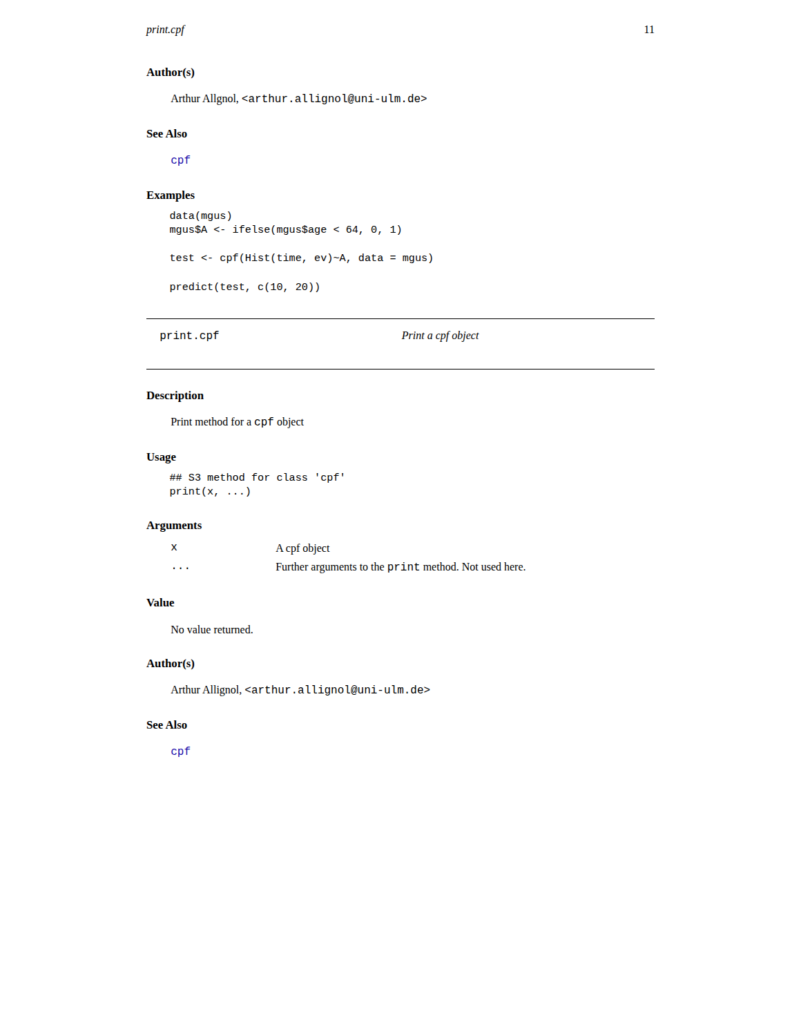print.cpf 11
Author(s)
Arthur Allgnol, <arthur.allignol@uni-ulm.de>
See Also
cpf
Examples
data(mgus)
mgus$A <- ifelse(mgus$age < 64, 0, 1)

test <- cpf(Hist(time, ev)~A, data = mgus)

predict(test, c(10, 20))
print.cpf Print a cpf object
Description
Print method for a cpf object
Usage
## S3 method for class 'cpf'
print(x, ...)
Arguments
| x | A cpf object |
| ... | Further arguments to the print method. Not used here. |
Value
No value returned.
Author(s)
Arthur Allignol, <arthur.allignol@uni-ulm.de>
See Also
cpf